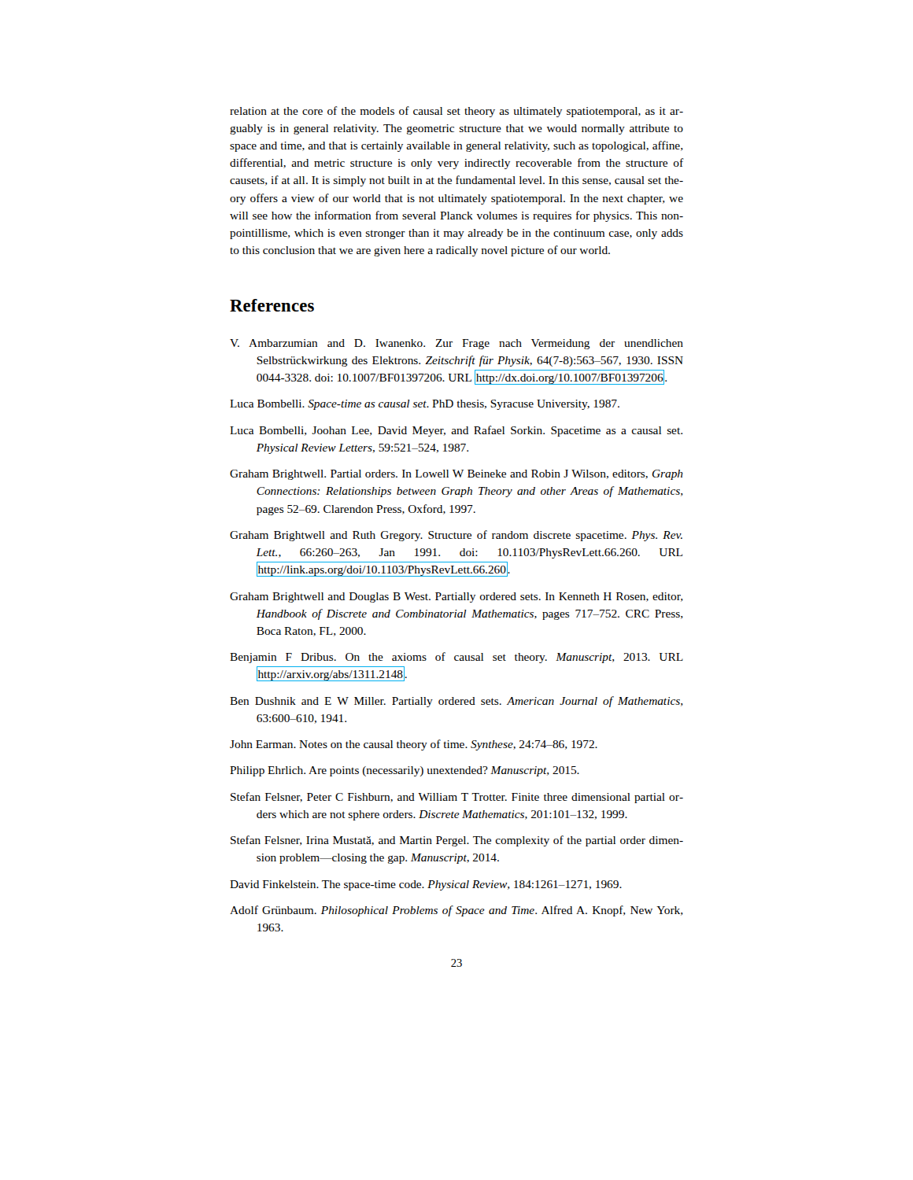relation at the core of the models of causal set theory as ultimately spatiotemporal, as it arguably is in general relativity. The geometric structure that we would normally attribute to space and time, and that is certainly available in general relativity, such as topological, affine, differential, and metric structure is only very indirectly recoverable from the structure of causets, if at all. It is simply not built in at the fundamental level. In this sense, causal set theory offers a view of our world that is not ultimately spatiotemporal. In the next chapter, we will see how the information from several Planck volumes is requires for physics. This non-pointillisme, which is even stronger than it may already be in the continuum case, only adds to this conclusion that we are given here a radically novel picture of our world.
References
V. Ambarzumian and D. Iwanenko. Zur Frage nach Vermeidung der unendlichen Selbstrückwirkung des Elektrons. Zeitschrift für Physik, 64(7-8):563–567, 1930. ISSN 0044-3328. doi: 10.1007/BF01397206. URL http://dx.doi.org/10.1007/BF01397206.
Luca Bombelli. Space-time as causal set. PhD thesis, Syracuse University, 1987.
Luca Bombelli, Joohan Lee, David Meyer, and Rafael Sorkin. Spacetime as a causal set. Physical Review Letters, 59:521–524, 1987.
Graham Brightwell. Partial orders. In Lowell W Beineke and Robin J Wilson, editors, Graph Connections: Relationships between Graph Theory and other Areas of Mathematics, pages 52–69. Clarendon Press, Oxford, 1997.
Graham Brightwell and Ruth Gregory. Structure of random discrete spacetime. Phys. Rev. Lett., 66:260–263, Jan 1991. doi: 10.1103/PhysRevLett.66.260. URL http://link.aps.org/doi/10.1103/PhysRevLett.66.260.
Graham Brightwell and Douglas B West. Partially ordered sets. In Kenneth H Rosen, editor, Handbook of Discrete and Combinatorial Mathematics, pages 717–752. CRC Press, Boca Raton, FL, 2000.
Benjamin F Dribus. On the axioms of causal set theory. Manuscript, 2013. URL http://arxiv.org/abs/1311.2148.
Ben Dushnik and E W Miller. Partially ordered sets. American Journal of Mathematics, 63:600–610, 1941.
John Earman. Notes on the causal theory of time. Synthese, 24:74–86, 1972.
Philipp Ehrlich. Are points (necessarily) unextended? Manuscript, 2015.
Stefan Felsner, Peter C Fishburn, and William T Trotter. Finite three dimensional partial orders which are not sphere orders. Discrete Mathematics, 201:101–132, 1999.
Stefan Felsner, Irina Mustată, and Martin Pergel. The complexity of the partial order dimension problem—closing the gap. Manuscript, 2014.
David Finkelstein. The space-time code. Physical Review, 184:1261–1271, 1969.
Adolf Grünbaum. Philosophical Problems of Space and Time. Alfred A. Knopf, New York, 1963.
23